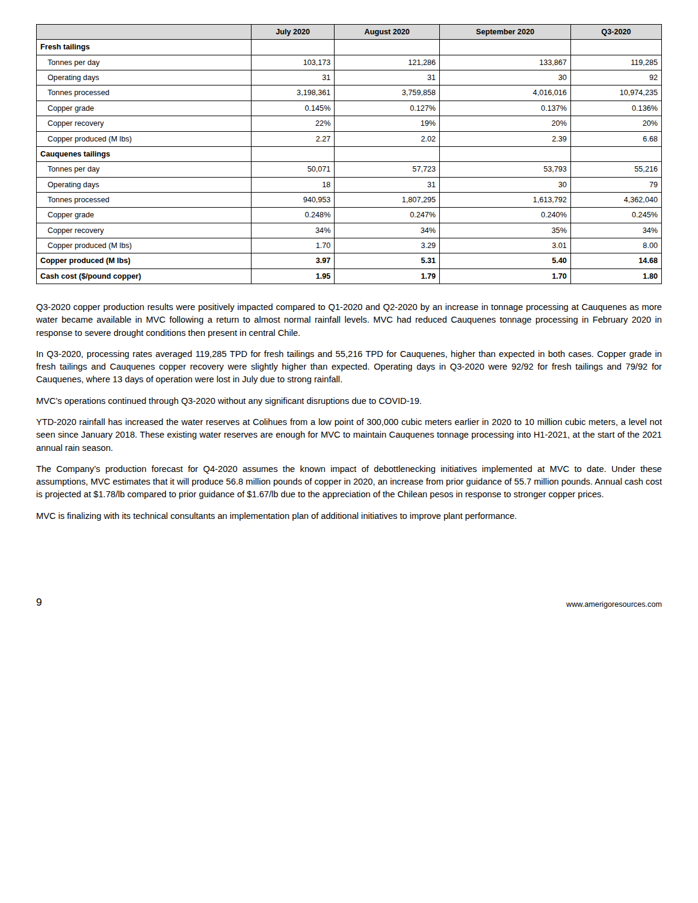| | July 2020 | August 2020 | September 2020 | Q3-2020 |
| --- | --- | --- | --- | --- |
| Fresh tailings | | | | |
| Tonnes per day | 103,173 | 121,286 | 133,867 | 119,285 |
| Operating days | 31 | 31 | 30 | 92 |
| Tonnes processed | 3,198,361 | 3,759,858 | 4,016,016 | 10,974,235 |
| Copper grade | 0.145% | 0.127% | 0.137% | 0.136% |
| Copper recovery | 22% | 19% | 20% | 20% |
| Copper produced (M lbs) | 2.27 | 2.02 | 2.39 | 6.68 |
| Cauquenes tailings | | | | |
| Tonnes per day | 50,071 | 57,723 | 53,793 | 55,216 |
| Operating days | 18 | 31 | 30 | 79 |
| Tonnes processed | 940,953 | 1,807,295 | 1,613,792 | 4,362,040 |
| Copper grade | 0.248% | 0.247% | 0.240% | 0.245% |
| Copper recovery | 34% | 34% | 35% | 34% |
| Copper produced (M lbs) | 1.70 | 3.29 | 3.01 | 8.00 |
| Copper produced (M lbs) | 3.97 | 5.31 | 5.40 | 14.68 |
| Cash cost ($/pound copper) | 1.95 | 1.79 | 1.70 | 1.80 |
Q3-2020 copper production results were positively impacted compared to Q1-2020 and Q2-2020 by an increase in tonnage processing at Cauquenes as more water became available in MVC following a return to almost normal rainfall levels. MVC had reduced Cauquenes tonnage processing in February 2020 in response to severe drought conditions then present in central Chile.
In Q3-2020, processing rates averaged 119,285 TPD for fresh tailings and 55,216 TPD for Cauquenes, higher than expected in both cases. Copper grade in fresh tailings and Cauquenes copper recovery were slightly higher than expected. Operating days in Q3-2020 were 92/92 for fresh tailings and 79/92 for Cauquenes, where 13 days of operation were lost in July due to strong rainfall.
MVC’s operations continued through Q3-2020 without any significant disruptions due to COVID-19.
YTD-2020 rainfall has increased the water reserves at Colihues from a low point of 300,000 cubic meters earlier in 2020 to 10 million cubic meters, a level not seen since January 2018. These existing water reserves are enough for MVC to maintain Cauquenes tonnage processing into H1-2021, at the start of the 2021 annual rain season.
The Company’s production forecast for Q4-2020 assumes the known impact of debottlenecking initiatives implemented at MVC to date. Under these assumptions, MVC estimates that it will produce 56.8 million pounds of copper in 2020, an increase from prior guidance of 55.7 million pounds. Annual cash cost is projected at $1.78/lb compared to prior guidance of $1.67/lb due to the appreciation of the Chilean pesos in response to stronger copper prices.
MVC is finalizing with its technical consultants an implementation plan of additional initiatives to improve plant performance.
9 www.amerigoresources.com